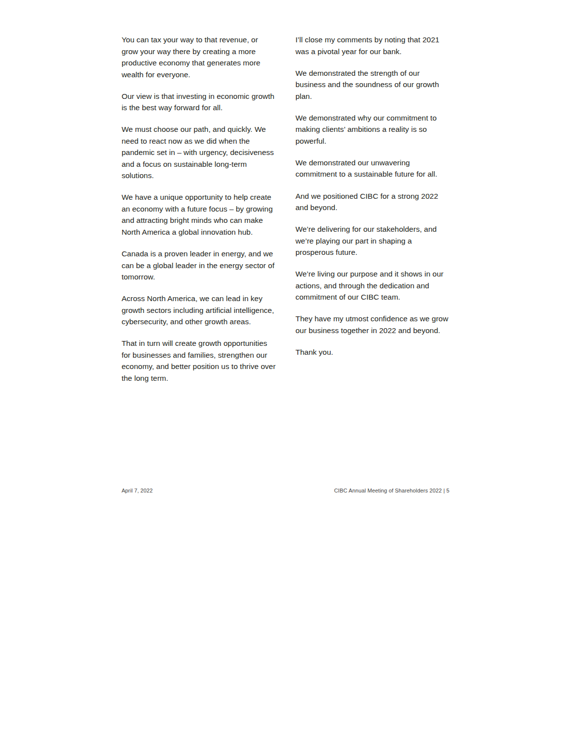You can tax your way to that revenue, or grow your way there by creating a more productive economy that generates more wealth for everyone.
Our view is that investing in economic growth is the best way forward for all.
We must choose our path, and quickly. We need to react now as we did when the pandemic set in – with urgency, decisiveness and a focus on sustainable long-term solutions.
We have a unique opportunity to help create an economy with a future focus – by growing and attracting bright minds who can make North America a global innovation hub.
Canada is a proven leader in energy, and we can be a global leader in the energy sector of tomorrow.
Across North America, we can lead in key growth sectors including artificial intelligence, cybersecurity, and other growth areas.
That in turn will create growth opportunities for businesses and families, strengthen our economy, and better position us to thrive over the long term.
I’ll close my comments by noting that 2021 was a pivotal year for our bank.
We demonstrated the strength of our business and the soundness of our growth plan.
We demonstrated why our commitment to making clients’ ambitions a reality is so powerful.
We demonstrated our unwavering commitment to a sustainable future for all.
And we positioned CIBC for a strong 2022 and beyond.
We’re delivering for our stakeholders, and we’re playing our part in shaping a prosperous future.
We’re living our purpose and it shows in our actions, and through the dedication and commitment of our CIBC team.
They have my utmost confidence as we grow our business together in 2022 and beyond.
Thank you.
April 7, 2022
CIBC Annual Meeting of Shareholders 2022 | 5